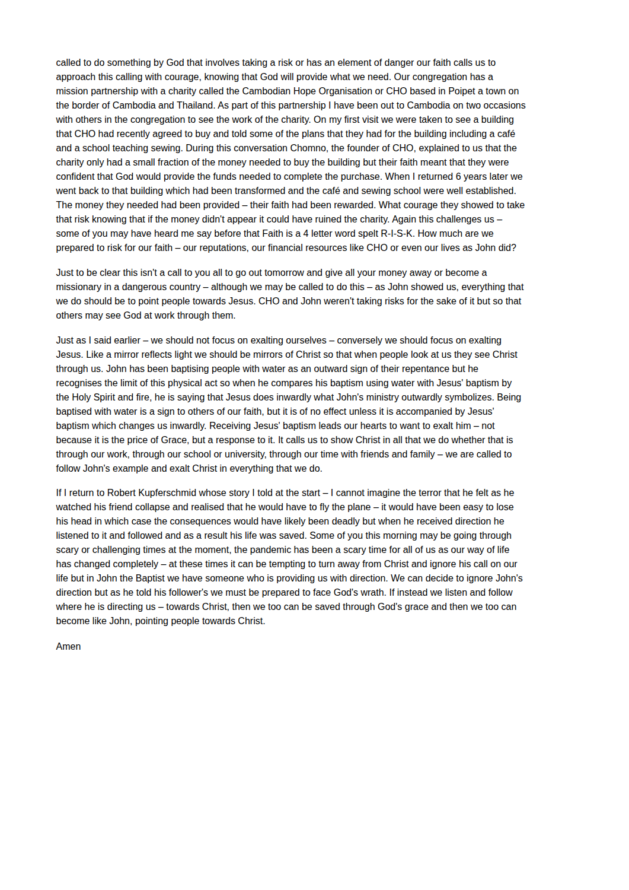called to do something by God that involves taking a risk or has an element of danger our faith calls us to approach this calling with courage, knowing that God will provide what we need. Our congregation has a mission partnership with a charity called the Cambodian Hope Organisation or CHO based in Poipet a town on the border of Cambodia and Thailand. As part of this partnership I have been out to Cambodia on two occasions with others in the congregation to see the work of the charity. On my first visit we were taken to see a building that CHO had recently agreed to buy and told some of the plans that they had for the building including a café and a school teaching sewing. During this conversation Chomno, the founder of CHO, explained to us that the charity only had a small fraction of the money needed to buy the building but their faith meant that they were confident that God would provide the funds needed to complete the purchase. When I returned 6 years later we went back to that building which had been transformed and the café and sewing school were well established. The money they needed had been provided – their faith had been rewarded. What courage they showed to take that risk knowing that if the money didn't appear it could have ruined the charity. Again this challenges us – some of you may have heard me say before that Faith is a 4 letter word spelt R-I-S-K. How much are we prepared to risk for our faith – our reputations, our financial resources like CHO or even our lives as John did?
Just to be clear this isn't a call to you all to go out tomorrow and give all your money away or become a missionary in a dangerous country – although we may be called to do this – as John showed us, everything that we do should be to point people towards Jesus. CHO and John weren't taking risks for the sake of it but so that others may see God at work through them.
Just as I said earlier – we should not focus on exalting ourselves – conversely we should focus on exalting Jesus. Like a mirror reflects light we should be mirrors of Christ so that when people look at us they see Christ through us. John has been baptising people with water as an outward sign of their repentance but he recognises the limit of this physical act so when he compares his baptism using water with Jesus' baptism by the Holy Spirit and fire, he is saying that Jesus does inwardly what John's ministry outwardly symbolizes. Being baptised with water is a sign to others of our faith, but it is of no effect unless it is accompanied by Jesus' baptism which changes us inwardly. Receiving Jesus' baptism leads our hearts to want to exalt him – not because it is the price of Grace, but a response to it. It calls us to show Christ in all that we do whether that is through our work, through our school or university, through our time with friends and family – we are called to follow John's example and exalt Christ in everything that we do.
If I return to Robert Kupferschmid whose story I told at the start – I cannot imagine the terror that he felt as he watched his friend collapse and realised that he would have to fly the plane – it would have been easy to lose his head in which case the consequences would have likely been deadly but when he received direction he listened to it and followed and as a result his life was saved. Some of you this morning may be going through scary or challenging times at the moment, the pandemic has been a scary time for all of us as our way of life has changed completely – at these times it can be tempting to turn away from Christ and ignore his call on our life but in John the Baptist we have someone who is providing us with direction. We can decide to ignore John's direction but as he told his follower's we must be prepared to face God's wrath. If instead we listen and follow where he is directing us – towards Christ, then we too can be saved through God's grace and then we too can become like John, pointing people towards Christ.
Amen